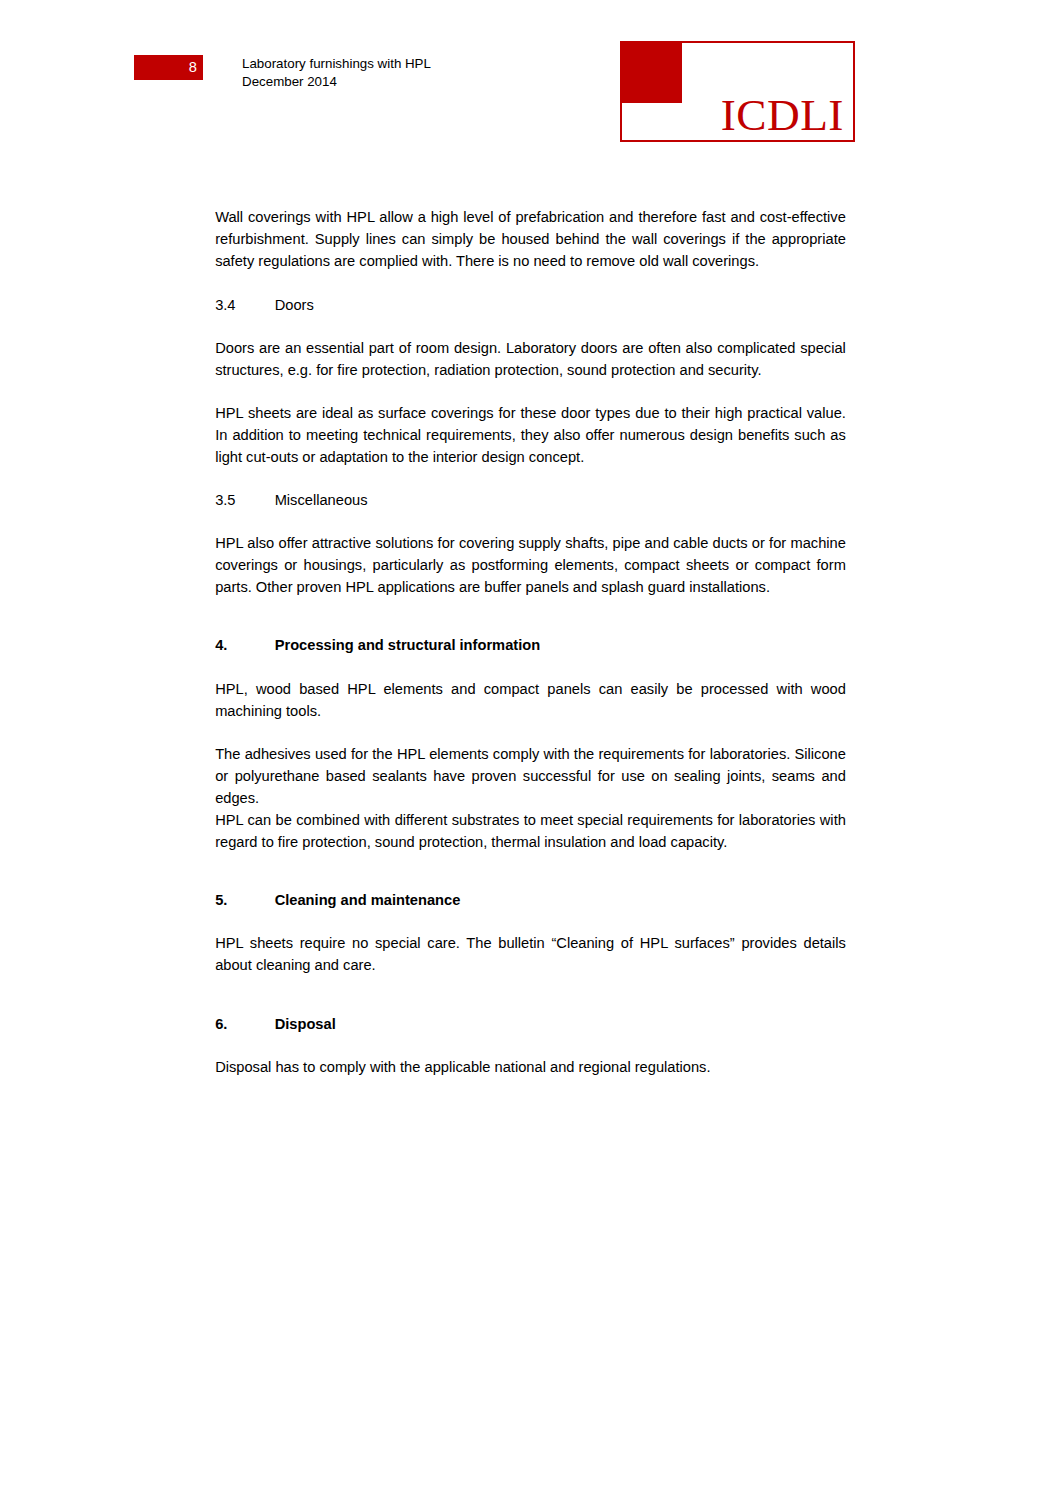8
Laboratory furnishings with HPL
December 2014
ICDLI
Wall coverings with HPL allow a high level of prefabrication and therefore fast and cost-effective refurbishment. Supply lines can simply be housed behind the wall coverings if the appropriate safety regulations are complied with. There is no need to remove old wall coverings.
3.4 Doors
Doors are an essential part of room design. Laboratory doors are often also complicated special structures, e.g. for fire protection, radiation protection, sound protection and security.
HPL sheets are ideal as surface coverings for these door types due to their high practical value. In addition to meeting technical requirements, they also offer numerous design benefits such as light cut-outs or adaptation to the interior design concept.
3.5 Miscellaneous
HPL also offer attractive solutions for covering supply shafts, pipe and cable ducts or for machine coverings or housings, particularly as postforming elements, compact sheets or compact form parts. Other proven HPL applications are buffer panels and splash guard installations.
4. Processing and structural information
HPL, wood based HPL elements and compact panels can easily be processed with wood machining tools.
The adhesives used for the HPL elements comply with the requirements for laboratories. Silicone or polyurethane based sealants have proven successful for use on sealing joints, seams and edges.
HPL can be combined with different substrates to meet special requirements for laboratories with regard to fire protection, sound protection, thermal insulation and load capacity.
5. Cleaning and maintenance
HPL sheets require no special care. The bulletin “Cleaning of HPL surfaces” provides details about cleaning and care.
6. Disposal
Disposal has to comply with the applicable national and regional regulations.